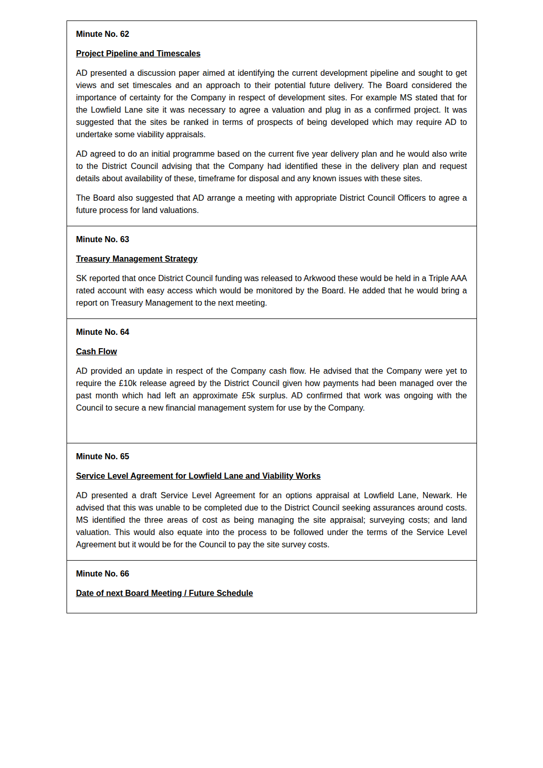Minute No. 62
Project Pipeline and Timescales
AD presented a discussion paper aimed at identifying the current development pipeline and sought to get views and set timescales and an approach to their potential future delivery. The Board considered the importance of certainty for the Company in respect of development sites. For example MS stated that for the Lowfield Lane site it was necessary to agree a valuation and plug in as a confirmed project. It was suggested that the sites be ranked in terms of prospects of being developed which may require AD to undertake some viability appraisals.
AD agreed to do an initial programme based on the current five year delivery plan and he would also write to the District Council advising that the Company had identified these in the delivery plan and request details about availability of these, timeframe for disposal and any known issues with these sites.
The Board also suggested that AD arrange a meeting with appropriate District Council Officers to agree a future process for land valuations.
Minute No. 63
Treasury Management Strategy
SK reported that once District Council funding was released to Arkwood these would be held in a Triple AAA rated account with easy access which would be monitored by the Board. He added that he would bring a report on Treasury Management to the next meeting.
Minute No. 64
Cash Flow
AD provided an update in respect of the Company cash flow. He advised that the Company were yet to require the £10k release agreed by the District Council given how payments had been managed over the past month which had left an approximate £5k surplus. AD confirmed that work was ongoing with the Council to secure a new financial management system for use by the Company.
Minute No. 65
Service Level Agreement for Lowfield Lane and Viability Works
AD presented a draft Service Level Agreement for an options appraisal at Lowfield Lane, Newark. He advised that this was unable to be completed due to the District Council seeking assurances around costs. MS identified the three areas of cost as being managing the site appraisal; surveying costs; and land valuation. This would also equate into the process to be followed under the terms of the Service Level Agreement but it would be for the Council to pay the site survey costs.
Minute No. 66
Date of next Board Meeting / Future Schedule